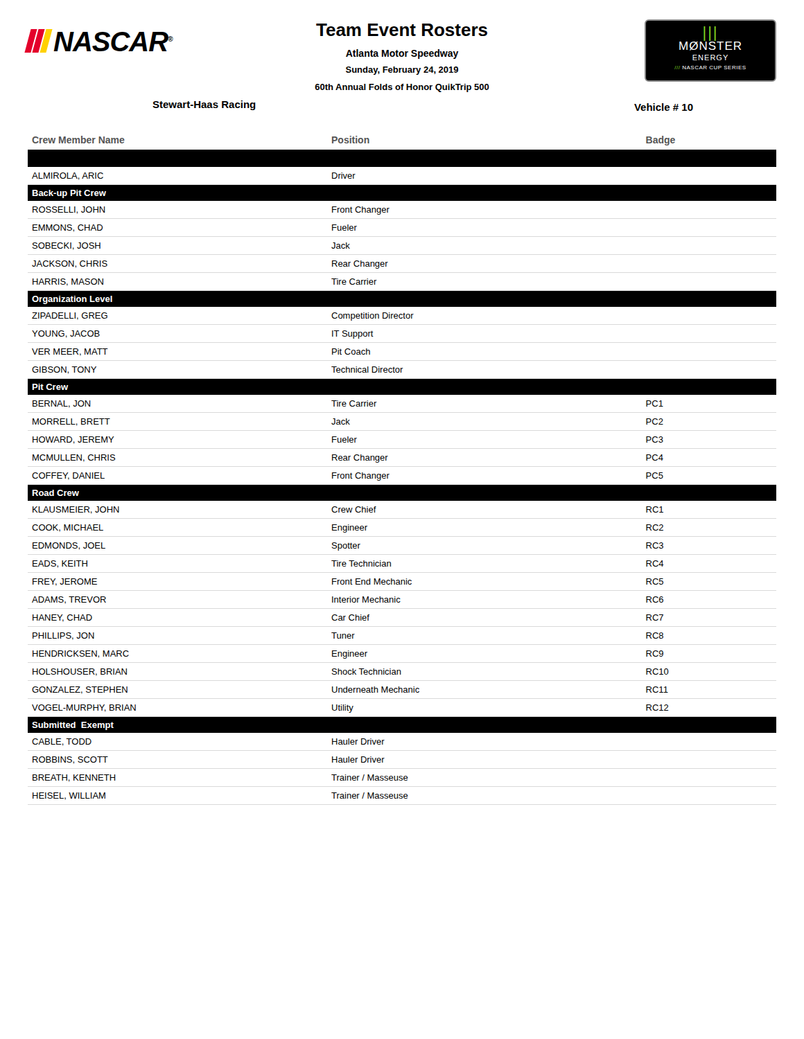NASCAR®
|||
MØNSTER
ENERGY
/// NASCAR CUP SERIES
Team Event Rosters
Atlanta Motor Speedway
Sunday, February 24, 2019
60th Annual Folds of Honor QuikTrip 500
Stewart-Haas Racing
Vehicle # 10
| Crew Member Name | Position | Badge |
| --- | --- | --- |
| ALMIROLA, ARIC | Driver | |
| Back-up Pit Crew |
| ROSSELLI, JOHN | Front Changer | |
| EMMONS, CHAD | Fueler | |
| SOBECKI, JOSH | Jack | |
| JACKSON, CHRIS | Rear Changer | |
| HARRIS, MASON | Tire Carrier | |
| Organization Level |
| ZIPADELLI, GREG | Competition Director | |
| YOUNG, JACOB | IT Support | |
| VER MEER, MATT | Pit Coach | |
| GIBSON, TONY | Technical Director | |
| Pit Crew |
| BERNAL, JON | Tire Carrier | PC1 |
| MORRELL, BRETT | Jack | PC2 |
| HOWARD, JEREMY | Fueler | PC3 |
| MCMULLEN, CHRIS | Rear Changer | PC4 |
| COFFEY, DANIEL | Front Changer | PC5 |
| Road Crew |
| KLAUSMEIER, JOHN | Crew Chief | RC1 |
| COOK, MICHAEL | Engineer | RC2 |
| EDMONDS, JOEL | Spotter | RC3 |
| EADS, KEITH | Tire Technician | RC4 |
| FREY, JEROME | Front End Mechanic | RC5 |
| ADAMS, TREVOR | Interior Mechanic | RC6 |
| HANEY, CHAD | Car Chief | RC7 |
| PHILLIPS, JON | Tuner | RC8 |
| HENDRICKSEN, MARC | Engineer | RC9 |
| HOLSHOUSER, BRIAN | Shock Technician | RC10 |
| GONZALEZ, STEPHEN | Underneath Mechanic | RC11 |
| VOGEL-MURPHY, BRIAN | Utility | RC12 |
| Submitted Exempt |
| CABLE, TODD | Hauler Driver | |
| ROBBINS, SCOTT | Hauler Driver | |
| BREATH, KENNETH | Trainer / Masseuse | |
| HEISEL, WILLIAM | Trainer / Masseuse | |